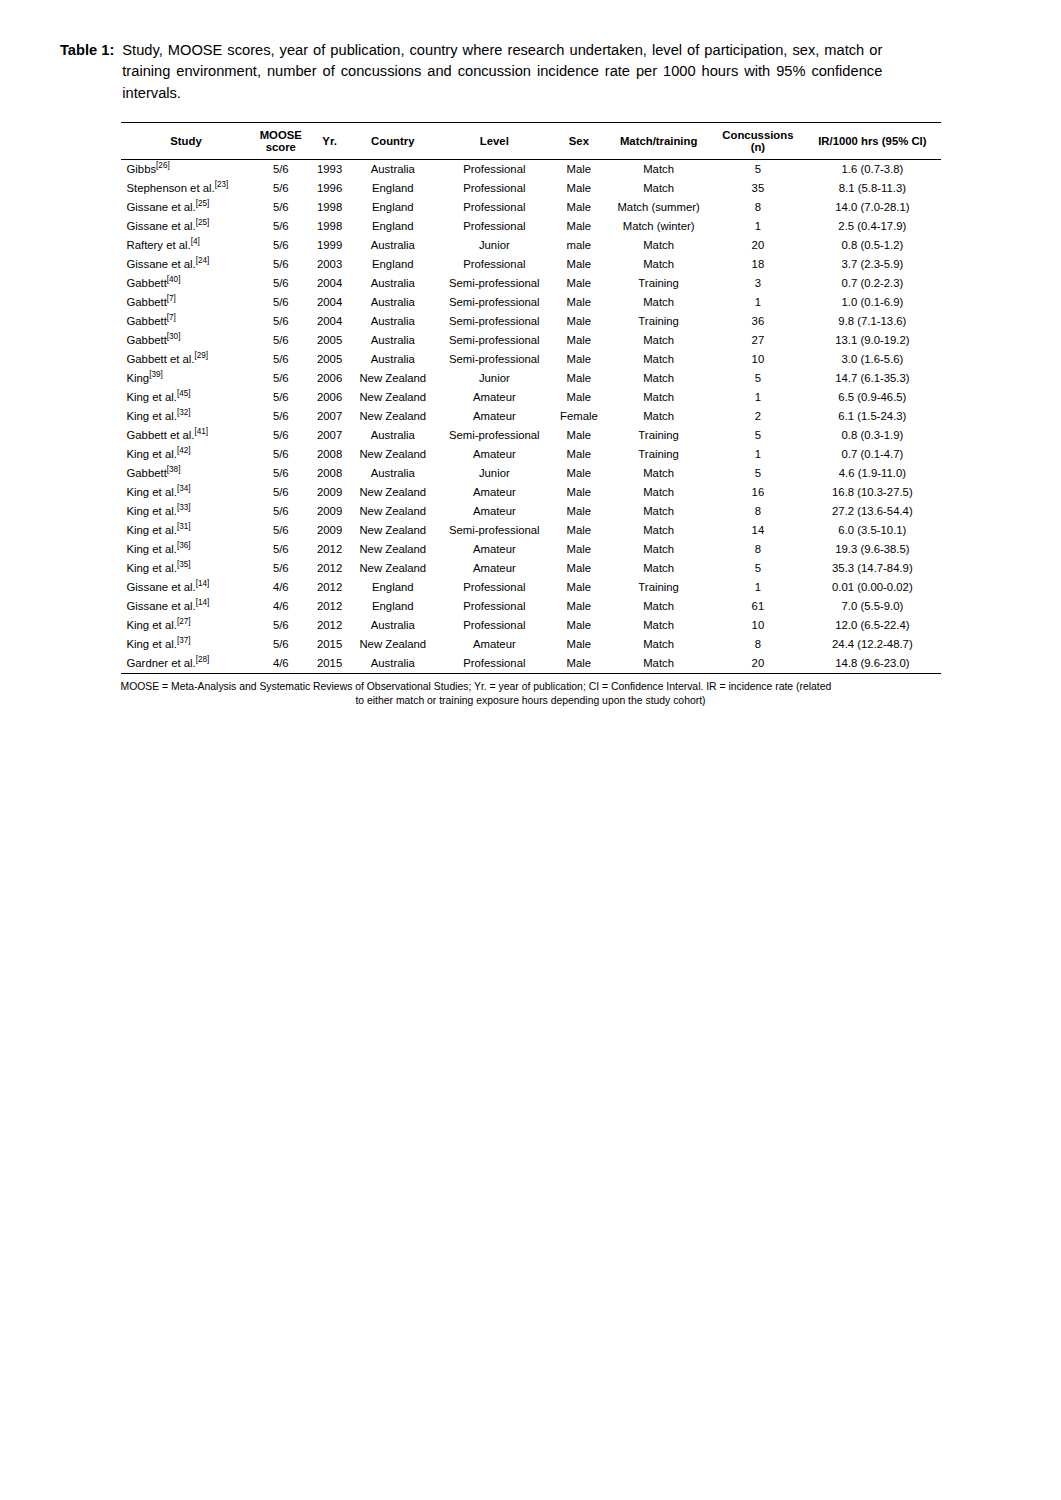Table 1: Study, MOOSE scores, year of publication, country where research undertaken, level of participation, sex, match or training environment, number of concussions and concussion incidence rate per 1000 hours with 95% confidence intervals.
| Study | MOOSE score | Yr. | Country | Level | Sex | Match/training | Concussions (n) | IR/1000 hrs (95% CI) |
| --- | --- | --- | --- | --- | --- | --- | --- | --- |
| Gibbs [26] | 5/6 | 1993 | Australia | Professional | Male | Match | 5 | 1.6 (0.7-3.8) |
| Stephenson et al. [23] | 5/6 | 1996 | England | Professional | Male | Match | 35 | 8.1 (5.8-11.3) |
| Gissane et al. [25] | 5/6 | 1998 | England | Professional | Male | Match (summer) | 8 | 14.0 (7.0-28.1) |
| Gissane et al. [25] | 5/6 | 1998 | England | Professional | Male | Match (winter) | 1 | 2.5 (0.4-17.9) |
| Raftery et al. [4] | 5/6 | 1999 | Australia | Junior | male | Match | 20 | 0.8 (0.5-1.2) |
| Gissane et al. [24] | 5/6 | 2003 | England | Professional | Male | Match | 18 | 3.7 (2.3-5.9) |
| Gabbett [40] | 5/6 | 2004 | Australia | Semi-professional | Male | Training | 3 | 0.7 (0.2-2.3) |
| Gabbett [7] | 5/6 | 2004 | Australia | Semi-professional | Male | Match | 1 | 1.0 (0.1-6.9) |
| Gabbett [7] | 5/6 | 2004 | Australia | Semi-professional | Male | Training | 36 | 9.8 (7.1-13.6) |
| Gabbett [30] | 5/6 | 2005 | Australia | Semi-professional | Male | Match | 27 | 13.1 (9.0-19.2) |
| Gabbett et al. [29] | 5/6 | 2005 | Australia | Semi-professional | Male | Match | 10 | 3.0 (1.6-5.6) |
| King [39] | 5/6 | 2006 | New Zealand | Junior | Male | Match | 5 | 14.7 (6.1-35.3) |
| King et al. [45] | 5/6 | 2006 | New Zealand | Amateur | Male | Match | 1 | 6.5 (0.9-46.5) |
| King et al. [32] | 5/6 | 2007 | New Zealand | Amateur | Female | Match | 2 | 6.1 (1.5-24.3) |
| Gabbett et al. [41] | 5/6 | 2007 | Australia | Semi-professional | Male | Training | 5 | 0.8 (0.3-1.9) |
| King et al. [42] | 5/6 | 2008 | New Zealand | Amateur | Male | Training | 1 | 0.7 (0.1-4.7) |
| Gabbett [38] | 5/6 | 2008 | Australia | Junior | Male | Match | 5 | 4.6 (1.9-11.0) |
| King et al. [34] | 5/6 | 2009 | New Zealand | Amateur | Male | Match | 16 | 16.8 (10.3-27.5) |
| King et al. [33] | 5/6 | 2009 | New Zealand | Amateur | Male | Match | 8 | 27.2 (13.6-54.4) |
| King et al. [31] | 5/6 | 2009 | New Zealand | Semi-professional | Male | Match | 14 | 6.0 (3.5-10.1) |
| King et al. [36] | 5/6 | 2012 | New Zealand | Amateur | Male | Match | 8 | 19.3 (9.6-38.5) |
| King et al. [35] | 5/6 | 2012 | New Zealand | Amateur | Male | Match | 5 | 35.3 (14.7-84.9) |
| Gissane et al. [14] | 4/6 | 2012 | England | Professional | Male | Training | 1 | 0.01 (0.00-0.02) |
| Gissane et al. [14] | 4/6 | 2012 | England | Professional | Male | Match | 61 | 7.0 (5.5-9.0) |
| King et al. [27] | 5/6 | 2012 | Australia | Professional | Male | Match | 10 | 12.0 (6.5-22.4) |
| King et al. [37] | 5/6 | 2015 | New Zealand | Amateur | Male | Match | 8 | 24.4 (12.2-48.7) |
| Gardner et al. [28] | 4/6 | 2015 | Australia | Professional | Male | Match | 20 | 14.8 (9.6-23.0) |
MOOSE = Meta-Analysis and Systematic Reviews of Observational Studies; Yr. = year of publication; CI = Confidence Interval. IR = incidence rate (related
to either match or training exposure hours depending upon the study cohort)